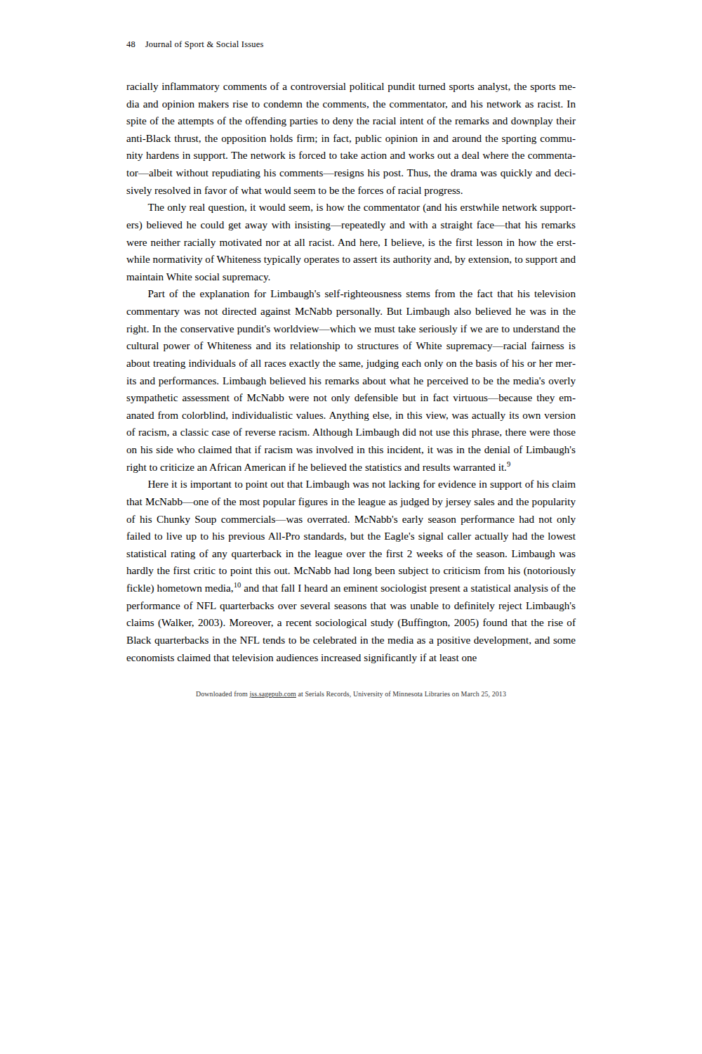48 Journal of Sport & Social Issues
racially inflammatory comments of a controversial political pundit turned sports analyst, the sports media and opinion makers rise to condemn the comments, the commentator, and his network as racist. In spite of the attempts of the offending parties to deny the racial intent of the remarks and downplay their anti-Black thrust, the opposition holds firm; in fact, public opinion in and around the sporting community hardens in support. The network is forced to take action and works out a deal where the commentator—albeit without repudiating his comments—resigns his post. Thus, the drama was quickly and decisively resolved in favor of what would seem to be the forces of racial progress.
The only real question, it would seem, is how the commentator (and his erstwhile network supporters) believed he could get away with insisting—repeatedly and with a straight face—that his remarks were neither racially motivated nor at all racist. And here, I believe, is the first lesson in how the erstwhile normativity of Whiteness typically operates to assert its authority and, by extension, to support and maintain White social supremacy.
Part of the explanation for Limbaugh's self-righteousness stems from the fact that his television commentary was not directed against McNabb personally. But Limbaugh also believed he was in the right. In the conservative pundit's worldview—which we must take seriously if we are to understand the cultural power of Whiteness and its relationship to structures of White supremacy—racial fairness is about treating individuals of all races exactly the same, judging each only on the basis of his or her merits and performances. Limbaugh believed his remarks about what he perceived to be the media's overly sympathetic assessment of McNabb were not only defensible but in fact virtuous—because they emanated from colorblind, individualistic values. Anything else, in this view, was actually its own version of racism, a classic case of reverse racism. Although Limbaugh did not use this phrase, there were those on his side who claimed that if racism was involved in this incident, it was in the denial of Limbaugh's right to criticize an African American if he believed the statistics and results warranted it.9
Here it is important to point out that Limbaugh was not lacking for evidence in support of his claim that McNabb—one of the most popular figures in the league as judged by jersey sales and the popularity of his Chunky Soup commercials—was overrated. McNabb's early season performance had not only failed to live up to his previous All-Pro standards, but the Eagle's signal caller actually had the lowest statistical rating of any quarterback in the league over the first 2 weeks of the season. Limbaugh was hardly the first critic to point this out. McNabb had long been subject to criticism from his (notoriously fickle) hometown media,10 and that fall I heard an eminent sociologist present a statistical analysis of the performance of NFL quarterbacks over several seasons that was unable to definitely reject Limbaugh's claims (Walker, 2003). Moreover, a recent sociological study (Buffington, 2005) found that the rise of Black quarterbacks in the NFL tends to be celebrated in the media as a positive development, and some economists claimed that television audiences increased significantly if at least one
Downloaded from jss.sagepub.com at Serials Records, University of Minnesota Libraries on March 25, 2013